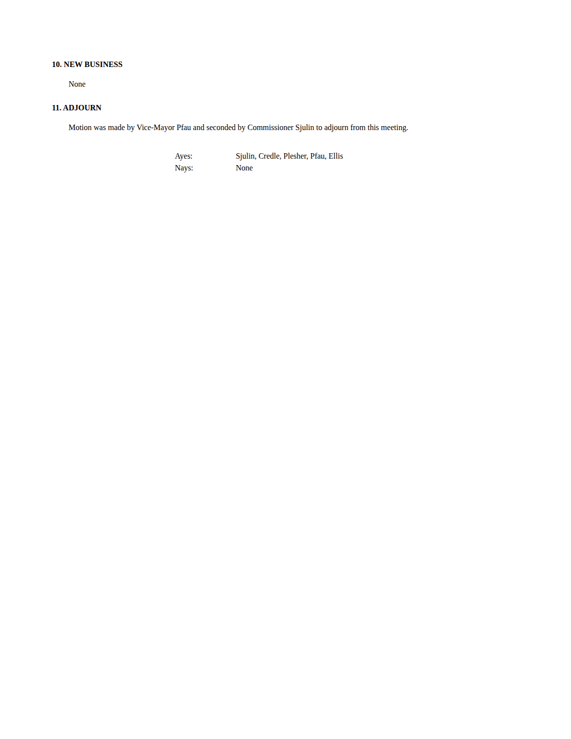10. NEW BUSINESS
None
11. ADJOURN
Motion was made by Vice-Mayor Pfau and seconded by Commissioner Sjulin to adjourn from this meeting.
| Ayes: | Sjulin, Credle, Plesher, Pfau, Ellis |
| Nays: | None |